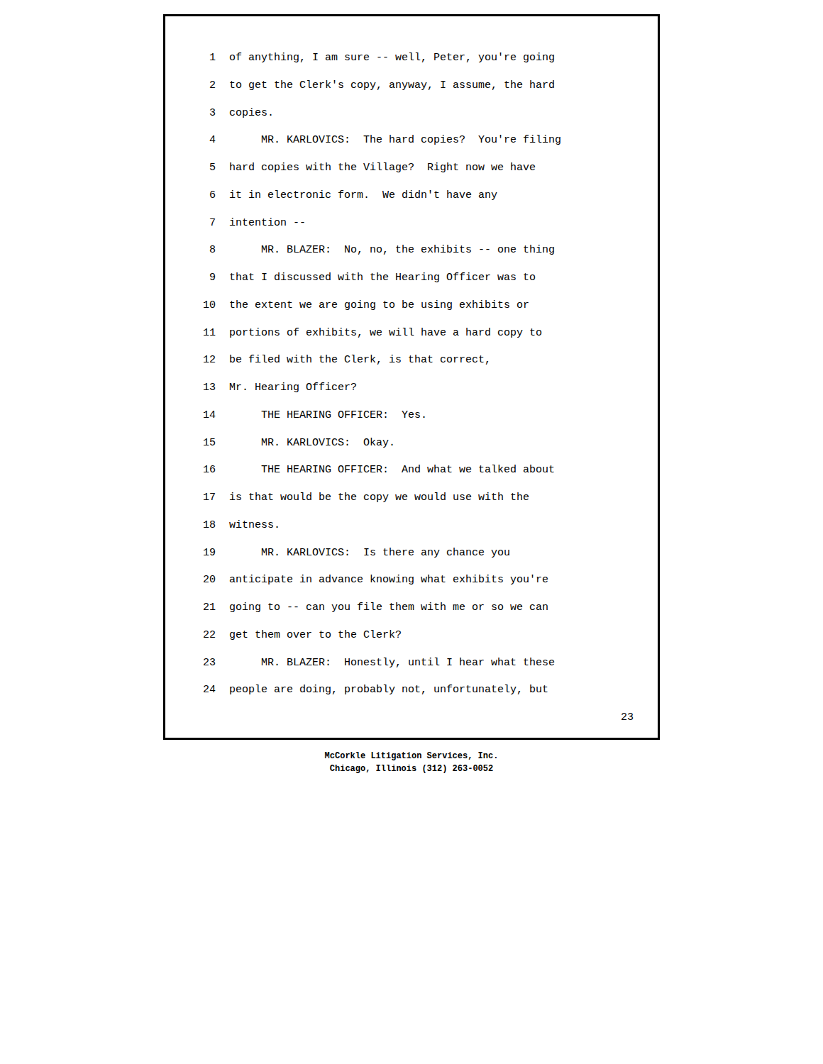| 1 | of anything, I am sure -- well, Peter, you're going |
| 2 | to get the Clerk's copy, anyway, I assume, the hard |
| 3 | copies. |
| 4 | MR. KARLOVICS: The hard copies? You're filing |
| 5 | hard copies with the Village? Right now we have |
| 6 | it in electronic form. We didn't have any |
| 7 | intention -- |
| 8 | MR. BLAZER: No, no, the exhibits -- one thing |
| 9 | that I discussed with the Hearing Officer was to |
| 10 | the extent we are going to be using exhibits or |
| 11 | portions of exhibits, we will have a hard copy to |
| 12 | be filed with the Clerk, is that correct, |
| 13 | Mr. Hearing Officer? |
| 14 | THE HEARING OFFICER: Yes. |
| 15 | MR. KARLOVICS: Okay. |
| 16 | THE HEARING OFFICER: And what we talked about |
| 17 | is that would be the copy we would use with the |
| 18 | witness. |
| 19 | MR. KARLOVICS: Is there any chance you |
| 20 | anticipate in advance knowing what exhibits you're |
| 21 | going to -- can you file them with me or so we can |
| 22 | get them over to the Clerk? |
| 23 | MR. BLAZER: Honestly, until I hear what these |
| 24 | people are doing, probably not, unfortunately, but |
23
McCorkle Litigation Services, Inc.
Chicago, Illinois (312) 263-0052